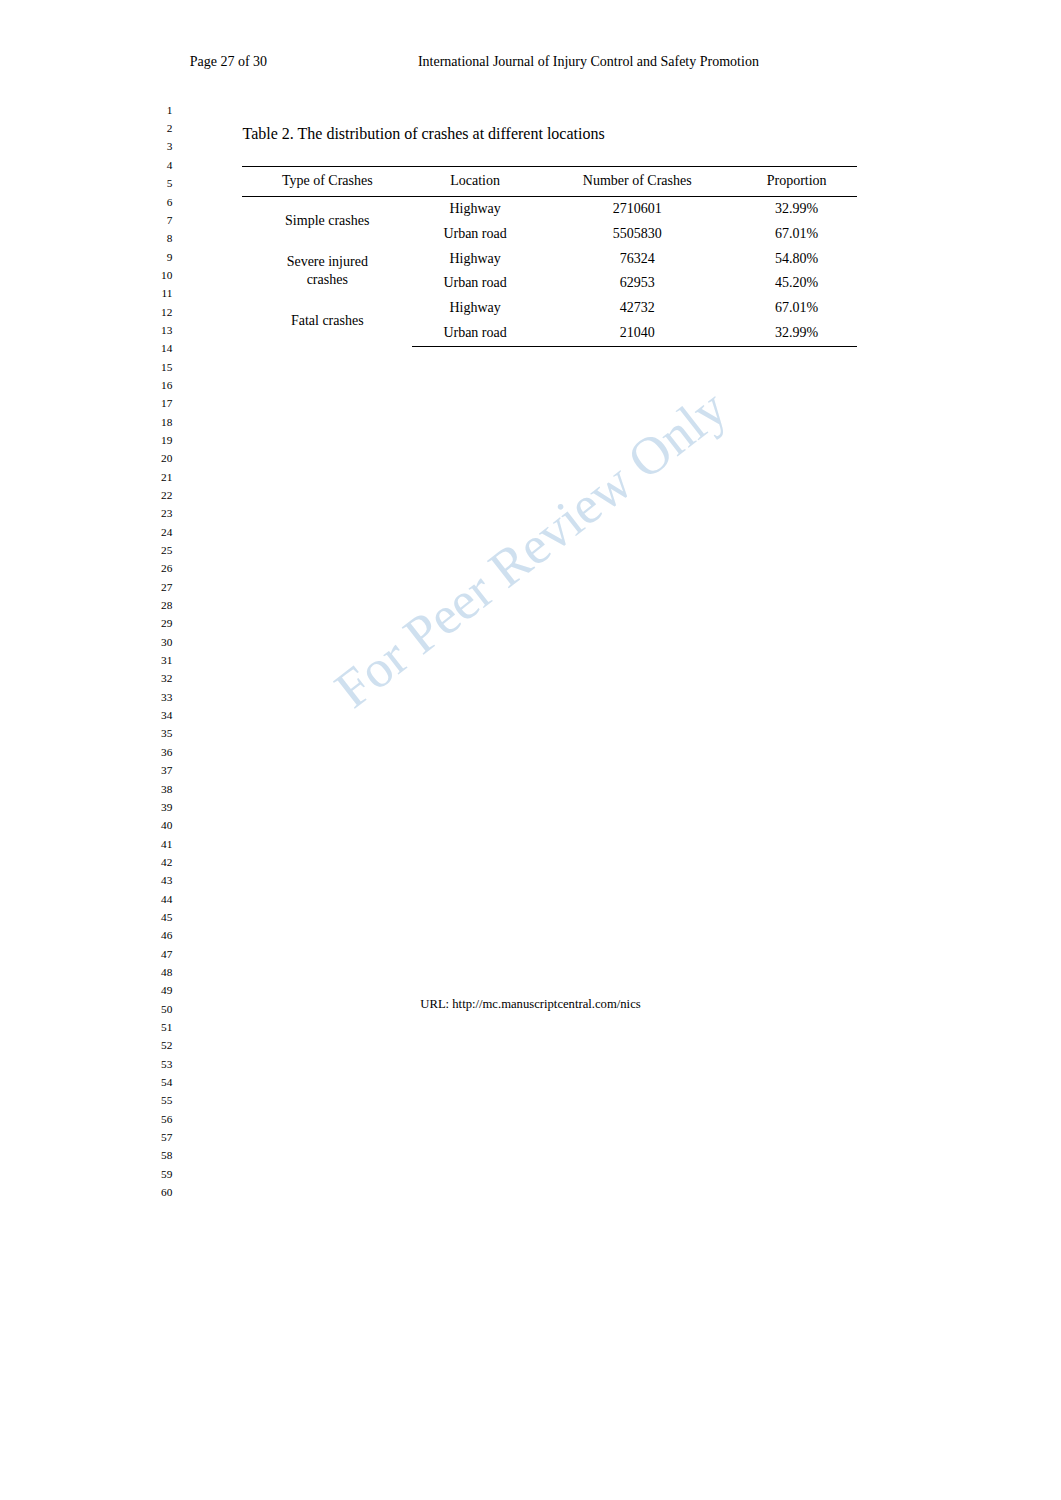Page 27 of 30
International Journal of Injury Control and Safety Promotion
12345678910 11121314151617181920 21222324252627282930 31323334353637383940 41424344454647484950 51525354555657585960
Table 2. The distribution of crashes at different locations
| Type of Crashes | Location | Number of Crashes | Proportion |
| --- | --- | --- | --- |
| Simple crashes | Highway | 2710601 | 32.99% |
| Urban road | 5505830 | 67.01% |
| Severe injured crashes | Highway | 76324 | 54.80% |
| Urban road | 62953 | 45.20% |
| Fatal crashes | Highway | 42732 | 67.01% |
| Urban road | 21040 | 32.99% |
For Peer Review Only
URL: http://mc.manuscriptcentral.com/nics